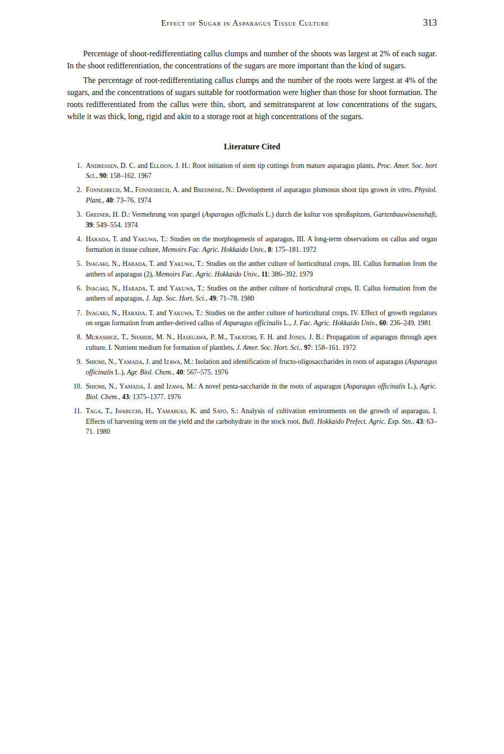Effect of Sugar in Asparagus Tissue Culture 313
Percentage of shoot-redifferentiating callus clumps and number of the shoots was largest at 2% of each sugar. In the shoot redifferentiation, the concentrations of the sugars are more important than the kind of sugars.
The percentage of root-redifferentiating callus clumps and the number of the roots were largest at 4% of the sugars, and the concentrations of sugars suitable for rootformation were higher than those for shoot formation. The roots redifferentiated from the callus were thin, short, and semitransparent at low concentrations of the sugars, while it was thick, long, rigid and akin to a storage root at high concentrations of the sugars.
Literature Cited
Andressen, D. C. and Ellison, J. H.: Root initiation of stem tip cuttings from mature asparagus plants, Proc. Amer. Soc. hort Sci., 90: 158–162. 1967
Fonnesbech, M., Fonnesbech, A. and Bredmose, N.: Development of asparagus plumosus shoot tips grown in vitro, Physiol. Plant., 40: 73–76. 1974
Greiner, H. D.: Vermehrung von spargel (Asparagus officinalis L.) durch die kultur von sproßspitzen, Gartenbauwissenshaft, 39: 549–554. 1974
Harada, T. and Yakuwa, T.: Studies on the morphogenesis of asparagus, III. A long-term observations on callus and organ formation in tissue culture, Memoirs Fac. Agric. Hokkaido Univ., 8: 175–181. 1972
Inagaki, N., Harada, T. and Yakuwa, T.: Studies on the anther culture of horticultural crops, III. Callus formation from the anthers of asparagus (2), Memoirs Fac. Agric. Hokkaido Univ., 11: 386–392. 1979
Inagaki, N., Harada, T. and Yakuwa, T.: Studies on the anther culture of horticultural crops, II. Callus formation from the anthers of asparagus, J. Jap. Soc. Hort. Sci., 49: 71–78. 1980
Inagaki, N., Harada, T. and Yakuwa, T.: Studies on the anther culture of horticultural crops, IV. Effect of growth regulators on organ formation from anther-derived callus of Asparagus officinalis L., J. Fac. Agric. Hokkaido Univ., 60: 236–249. 1981
Murashige, T., Shabde, M. N., Hasegawa, P. M., Takatori, F. H. and Jones, J. B.: Propagation of asparagus through apex culture, I. Nutrient medium for formation of plantlets, J. Amer. Soc. Hort. Sci., 97: 158–161. 1972
Shiomi, N., Yamada, J. and Izawa, M.: Isolation and identification of fructo-oligosaccharides in roots of asparagus (Asparagus officinalis L.), Agr. Biol. Chem., 40: 567–575. 1976
Shiomi, N., Yamada, J. and Izawa, M.: A novel penta-saccharide in the roots of asparagus (Asparagus officinalis L.), Agric. Biol. Chem., 43: 1375–1377. 1976
Taga, T., Iwabuchi, H., Yamabuki, K. and Sato, S.: Analysis of cultivation environments on the growth of asparagus, I. Effects of harvesting term on the yield and the carbohydrate in the stock root, Bull. Hokkaido Prefect. Agric. Exp. Stn., 43: 63–71. 1980